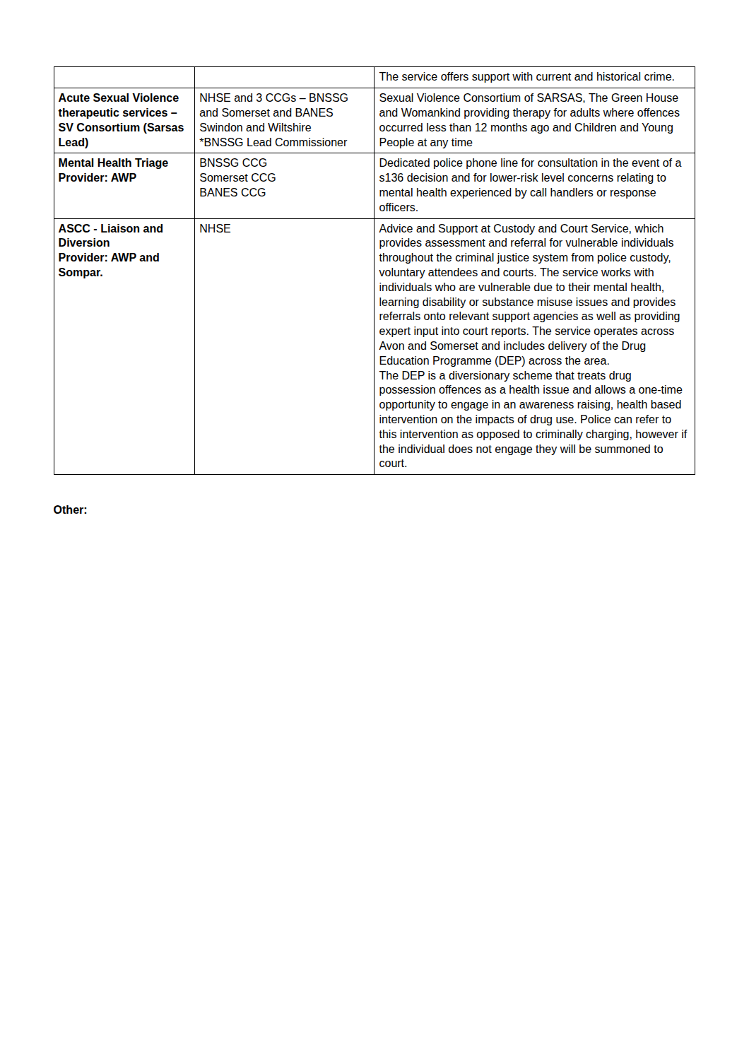| | | The service offers support with current and historical crime. |
| Acute Sexual Violence therapeutic services – SV Consortium (Sarsas Lead) | NHSE and 3 CCGs – BNSSG and Somerset and BANES Swindon and Wiltshire *BNSSG Lead Commissioner | Sexual Violence Consortium of SARSAS, The Green House and Womankind providing therapy for adults where offences occurred less than 12 months ago and Children and Young People at any time |
| Mental Health Triage Provider: AWP | BNSSG CCG Somerset CCG BANES CCG | Dedicated police phone line for consultation in the event of a s136 decision and for lower-risk level concerns relating to mental health experienced by call handlers or response officers. |
| ASCC - Liaison and Diversion Provider: AWP and Sompar. | NHSE | Advice and Support at Custody and Court Service, which provides assessment and referral for vulnerable individuals throughout the criminal justice system from police custody, voluntary attendees and courts. The service works with individuals who are vulnerable due to their mental health, learning disability or substance misuse issues and provides referrals onto relevant support agencies as well as providing expert input into court reports. The service operates across Avon and Somerset and includes delivery of the Drug Education Programme (DEP) across the area. The DEP is a diversionary scheme that treats drug possession offences as a health issue and allows a one-time opportunity to engage in an awareness raising, health based intervention on the impacts of drug use. Police can refer to this intervention as opposed to criminally charging, however if the individual does not engage they will be summoned to court. |
Other: